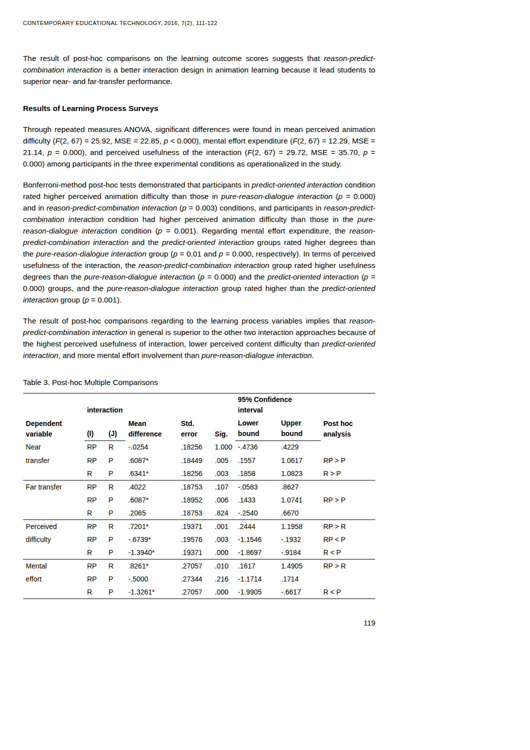CONTEMPORARY EDUCATIONAL TECHNOLOGY, 2016, 7(2), 111-122
The result of post-hoc comparisons on the learning outcome scores suggests that reason-predict-combination interaction is a better interaction design in animation learning because it lead students to superior near- and far-transfer performance.
Results of Learning Process Surveys
Through repeated measures ANOVA, significant differences were found in mean perceived animation difficulty (F(2, 67) = 25.92, MSE = 22.85, p < 0.000), mental effort expenditure (F(2, 67) = 12.29, MSE = 21.14, p = 0.000), and perceived usefulness of the interaction (F(2, 67) = 29.72, MSE = 35.70, p = 0.000) among participants in the three experimental conditions as operationalized in the study.
Bonferroni-method post-hoc tests demonstrated that participants in predict-oriented interaction condition rated higher perceived animation difficulty than those in pure-reason-dialogue interaction (p = 0.000) and in reason-predict-combination interaction (p = 0.003) conditions, and participants in reason-predict-combination interaction condition had higher perceived animation difficulty than those in the pure-reason-dialogue interaction condition (p = 0.001). Regarding mental effort expenditure, the reason-predict-combination interaction and the predict-oriented interaction groups rated higher degrees than the pure-reason-dialogue interaction group (p = 0.01 and p = 0.000, respectively). In terms of perceived usefulness of the interaction, the reason-predict-combination interaction group rated higher usefulness degrees than the pure-reason-dialogue interaction (p = 0.000) and the predict-oriented interaction (p = 0.000) groups, and the pure-reason-dialogue interaction group rated higher than the predict-oriented interaction group (p = 0.001).
The result of post-hoc comparisons regarding to the learning process variables implies that reason-predict-combination interaction in general is superior to the other two interaction approaches because of the highest perceived usefulness of interaction, lower perceived content difficulty than predict-oriented interaction, and more mental effort involvement than pure-reason-dialogue interaction.
Table 3. Post-hoc Multiple Comparisons
| Dependent variable | interaction | Mean difference | Std. error | Sig. | 95% Confidence interval | Post hoc analysis |
| --- | --- | --- | --- | --- | --- | --- |
| (I) | (J) | Lower bound | Upper bound |
| Near | RP | R | -.0254 | .18256 | 1.000 | -.4736 | .4229 | |
| transfer | RP | P | .6087* | .18449 | .005 | .1557 | 1.0617 | RP > P |
| | R | P | .6341* | .18256 | .003 | .1858 | 1.0823 | R > P |
| Far transfer | RP | R | .4022 | .18753 | .107 | -.0583 | .8627 | |
| | RP | P | .6087* | .18952 | .006 | .1433 | 1.0741 | RP > P |
| | R | P | .2065 | .18753 | .824 | -.2540 | .6670 | |
| Perceived | RP | R | .7201* | .19371 | .001 | .2444 | 1.1958 | RP > R |
| difficulty | RP | P | -.6739* | .19576 | .003 | -1.1546 | -.1932 | RP < P |
| | R | P | -1.3940* | .19371 | .000 | -1.8697 | -.9184 | R < P |
| Mental | RP | R | .8261* | .27057 | .010 | .1617 | 1.4905 | RP > R |
| effort | RP | P | -.5000 | .27344 | .216 | -1.1714 | .1714 | |
| | R | P | -1.3261* | .27057 | .000 | -1.9905 | -.6617 | R < P |
119